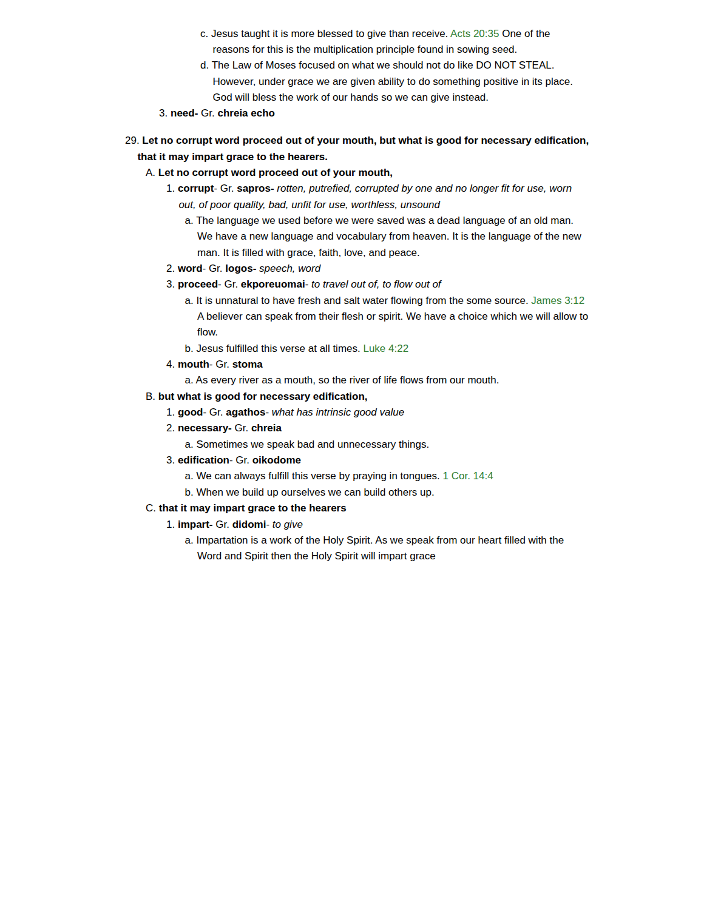c. Jesus taught it is more blessed to give than receive. Acts 20:35 One of the reasons for this is the multiplication principle found in sowing seed.
d. The Law of Moses focused on what we should not do like DO NOT STEAL. However, under grace we are given ability to do something positive in its place. God will bless the work of our hands so we can give instead.
3. need- Gr. chreia echo
29. Let no corrupt word proceed out of your mouth, but what is good for necessary edification, that it may impart grace to the hearers.
A. Let no corrupt word proceed out of your mouth,
1. corrupt- Gr. sapros- rotten, putrefied, corrupted by one and no longer fit for use, worn out, of poor quality, bad, unfit for use, worthless, unsound
a. The language we used before we were saved was a dead language of an old man. We have a new language and vocabulary from heaven. It is the language of the new man. It is filled with grace, faith, love, and peace.
2. word- Gr. logos- speech, word
3. proceed- Gr. ekporeuomai- to travel out of, to flow out of
a. It is unnatural to have fresh and salt water flowing from the some source. James 3:12 A believer can speak from their flesh or spirit. We have a choice which we will allow to flow.
b. Jesus fulfilled this verse at all times. Luke 4:22
4. mouth- Gr. stoma
a. As every river as a mouth, so the river of life flows from our mouth.
B. but what is good for necessary edification,
1. good- Gr. agathos- what has intrinsic good value
2. necessary- Gr. chreia
a. Sometimes we speak bad and unnecessary things.
3. edification- Gr. oikodome
a. We can always fulfill this verse by praying in tongues. 1 Cor. 14:4
b. When we build up ourselves we can build others up.
C. that it may impart grace to the hearers
1. impart- Gr. didomi- to give
a. Impartation is a work of the Holy Spirit. As we speak from our heart filled with the Word and Spirit then the Holy Spirit will impart grace